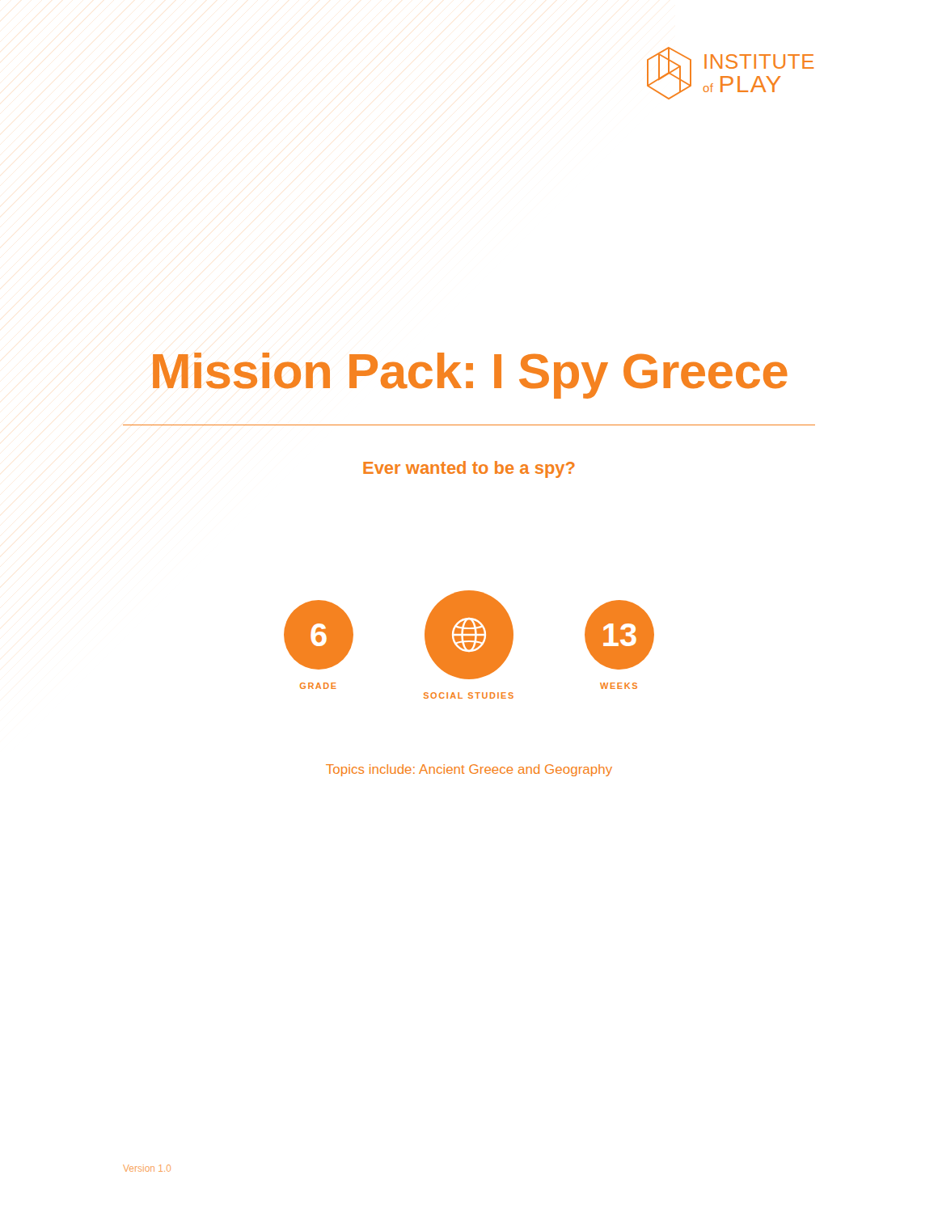INSTITUTE
of PLAY
Mission Pack: I Spy Greece
Ever wanted to be a spy?
6
Grade
Social Studies
13
Weeks
Topics include: Ancient Greece and Geography
Version 1.0